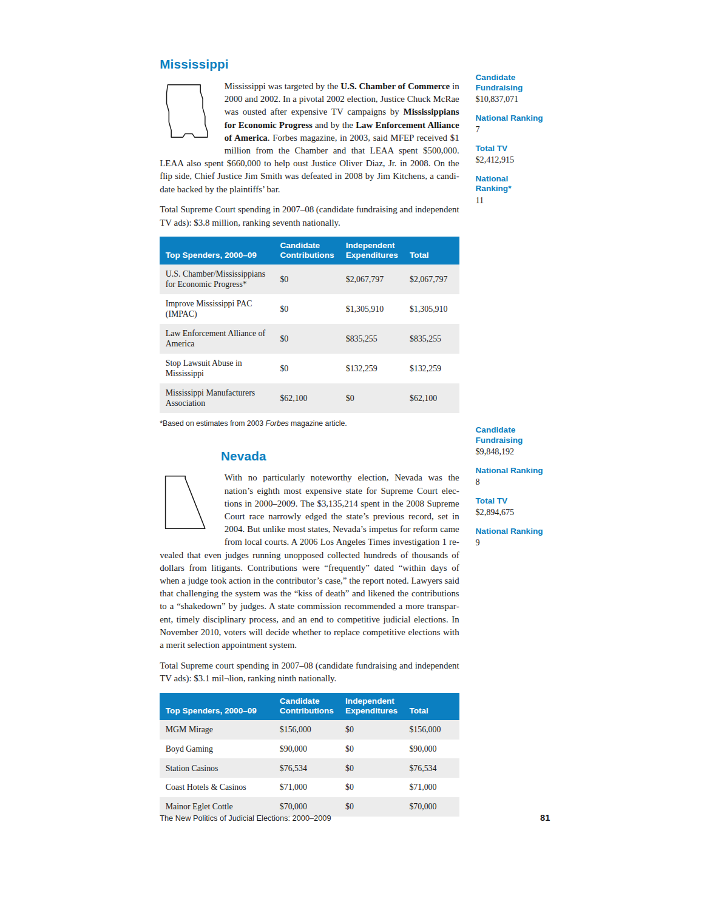Mississippi
Mississippi was targeted by the U.S. Chamber of Commerce in 2000 and 2002. In a pivotal 2002 election, Justice Chuck McRae was ousted after expensive TV campaigns by Mississippians for Economic Progress and by the Law Enforcement Alliance of America. Forbes magazine, in 2003, said MFEP received $1 million from the Chamber and that LEAA spent $500,000. LEAA also spent $660,000 to help oust Justice Oliver Diaz, Jr. in 2008. On the flip side, Chief Justice Jim Smith was defeated in 2008 by Jim Kitchens, a candidate backed by the plaintiffs’ bar.
Total Supreme Court spending in 2007–08 (candidate fundraising and independent TV ads): $3.8 million, ranking seventh nationally.
| Top Spenders, 2000–09 | Candidate Contributions | Independent Expenditures | Total |
| --- | --- | --- | --- |
| U.S. Chamber/Mississippians for Economic Progress* | $0 | $2,067,797 | $2,067,797 |
| Improve Mississippi PAC (IMPAC) | $0 | $1,305,910 | $1,305,910 |
| Law Enforcement Alliance of America | $0 | $835,255 | $835,255 |
| Stop Lawsuit Abuse in Mississippi | $0 | $132,259 | $132,259 |
| Mississippi Manufacturers Association | $62,100 | $0 | $62,100 |
*Based on estimates from 2003 Forbes magazine article.
Nevada
With no particularly noteworthy election, Nevada was the nation’s eighth most expensive state for Supreme Court elections in 2000–2009. The $3,135,214 spent in the 2008 Supreme Court race narrowly edged the state’s previous record, set in 2004. But unlike most states, Nevada’s impetus for reform came from local courts. A 2006 Los Angeles Times investigation 1 revealed that even judges running unopposed collected hundreds of thousands of dollars from litigants. Contributions were “frequently” dated “within days of when a judge took action in the contributor’s case,” the report noted. Lawyers said that challenging the system was the “kiss of death” and likened the contributions to a “shakedown” by judges. A state commission recommended a more transparent, timely disciplinary process, and an end to competitive judicial elections. In November 2010, voters will decide whether to replace competitive elections with a merit selection appointment system.
Total Supreme court spending in 2007–08 (candidate fundraising and independent TV ads): $3.1 mil¬lion, ranking ninth nationally.
| Top Spenders, 2000–09 | Candidate Contributions | Independent Expenditures | Total |
| --- | --- | --- | --- |
| MGM Mirage | $156,000 | $0 | $156,000 |
| Boyd Gaming | $90,000 | $0 | $90,000 |
| Station Casinos | $76,534 | $0 | $76,534 |
| Coast Hotels & Casinos | $71,000 | $0 | $71,000 |
| Mainor Eglet Cottle | $70,000 | $0 | $70,000 |
Candidate
Fundraising
$10,837,071
National Ranking
7
Total TV
$2,412,915
National
Ranking*
11
Candidate
Fundraising
$9,848,192
National Ranking
8
Total TV
$2,894,675
National Ranking
9
The New Politics of Judicial Elections: 2000–2009
81